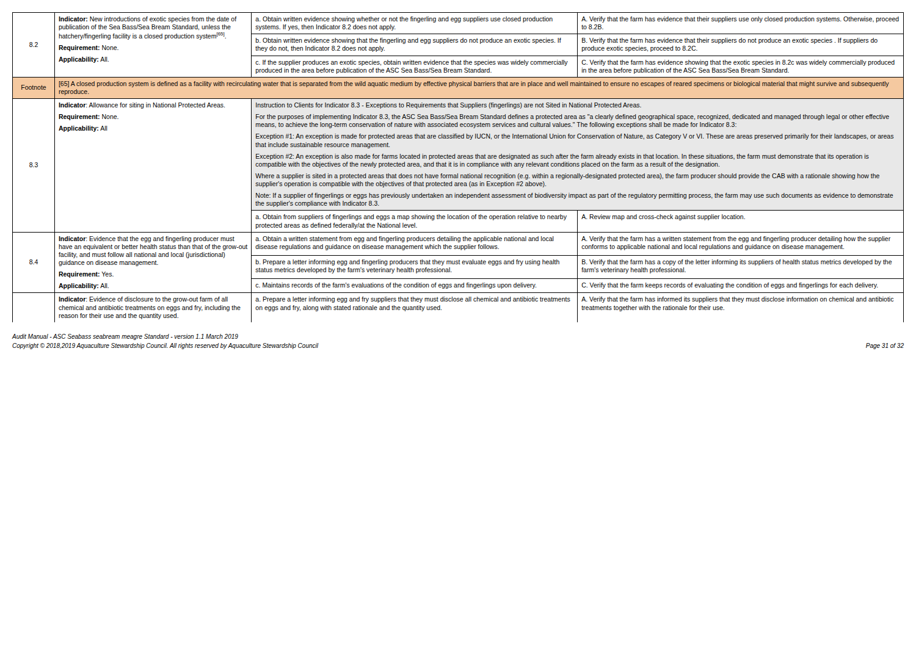| 8.2 | Indicator: New introductions of exotic species from the date of publication of the Sea Bass/Sea Bream Standard, unless the hatchery/fingerling facility is a closed production system [65] . Requirement: None. Applicability: All. | a. Obtain written evidence showing whether or not the fingerling and egg suppliers use closed production systems. If yes, then Indicator 8.2 does not apply. | A. Verify that the farm has evidence that their suppliers use only closed production systems. Otherwise, proceed to 8.2B. |
| b. Obtain written evidence showing that the fingerling and egg suppliers do not produce an exotic species. If they do not, then Indicator 8.2 does not apply. | B. Verify that the farm has evidence that their suppliers do not produce an exotic species . If suppliers do produce exotic species, proceed to 8.2C. |
| c. If the supplier produces an exotic species, obtain written evidence that the species was widely commercially produced in the area before publication of the ASC Sea Bass/Sea Bream Standard. | C. Verify that the farm has evidence showing that the exotic species in 8.2c was widely commercially produced in the area before publication of the ASC Sea Bass/Sea Bream Standard. |
| Footnote | [65] A closed production system is defined as a facility with recirculating water that is separated from the wild aquatic medium by effective physical barriers that are in place and well maintained to ensure no escapes of reared specimens or biological material that might survive and subsequently reproduce. |
| 8.3 | Indicator : Allowance for siting in National Protected Areas. Requirement: None. Applicability: All | Instruction to Clients for Indicator 8.3 - Exceptions to Requirements that Suppliers (fingerlings) are not Sited in National Protected Areas. For the purposes of implementing Indicator 8.3, the ASC Sea Bass/Sea Bream Standard defines a protected area as "a clearly defined geographical space, recognized, dedicated and managed through legal or other effective means, to achieve the long-term conservation of nature with associated ecosystem services and cultural values." The following exceptions shall be made for Indicator 8.3: Exception #1: An exception is made for protected areas that are classified by IUCN, or the International Union for Conservation of Nature, as Category V or VI. These are areas preserved primarily for their landscapes, or areas that include sustainable resource management. Exception #2: An exception is also made for farms located in protected areas that are designated as such after the farm already exists in that location. In these situations, the farm must demonstrate that its operation is compatible with the objectives of the newly protected area, and that it is in compliance with any relevant conditions placed on the farm as a result of the designation. Where a supplier is sited in a protected areas that does not have formal national recognition (e.g. within a regionally-designated protected area), the farm producer should provide the CAB with a rationale showing how the supplier's operation is compatible with the objectives of that protected area (as in Exception #2 above). Note: If a supplier of fingerlings or eggs has previously undertaken an independent assessment of biodiversity impact as part of the regulatory permitting process, the farm may use such documents as evidence to demonstrate the supplier's compliance with Indicator 8.3. |
| a. Obtain from suppliers of fingerlings and eggs a map showing the location of the operation relative to nearby protected areas as defined federally/at the National level. | A. Review map and cross-check against supplier location. |
| 8.4 | Indicator : Evidence that the egg and fingerling producer must have an equivalent or better health status than that of the grow-out facility, and must follow all national and local (jurisdictional) guidance on disease management. Requirement: Yes. Applicability: All. | a. Obtain a written statement from egg and fingerling producers detailing the applicable national and local disease regulations and guidance on disease management which the supplier follows. | A. Verify that the farm has a written statement from the egg and fingerling producer detailing how the supplier conforms to applicable national and local regulations and guidance on disease management. |
| b. Prepare a letter informing egg and fingerling producers that they must evaluate eggs and fry using health status metrics developed by the farm's veterinary health professional. | B. Verify that the farm has a copy of the letter informing its suppliers of health status metrics developed by the farm's veterinary health professional. |
| c. Maintains records of the farm's evaluations of the condition of eggs and fingerlings upon delivery. | C. Verify that the farm keeps records of evaluating the condition of eggs and fingerlings for each delivery. |
| | Indicator : Evidence of disclosure to the grow-out farm of all chemical and antibiotic treatments on eggs and fry, including the reason for their use and the quantity used. | a. Prepare a letter informing egg and fry suppliers that they must disclose all chemical and antibiotic treatments on eggs and fry, along with stated rationale and the quantity used. | A. Verify that the farm has informed its suppliers that they must disclose information on chemical and antibiotic treatments together with the rationale for their use. |
Audit Manual - ASC Seabass seabream meagre Standard - version 1.1 March 2019
Copyright © 2018,2019 Aquaculture Stewardship Council. All rights reserved by Aquaculture Stewardship Council
Page 31 of 32